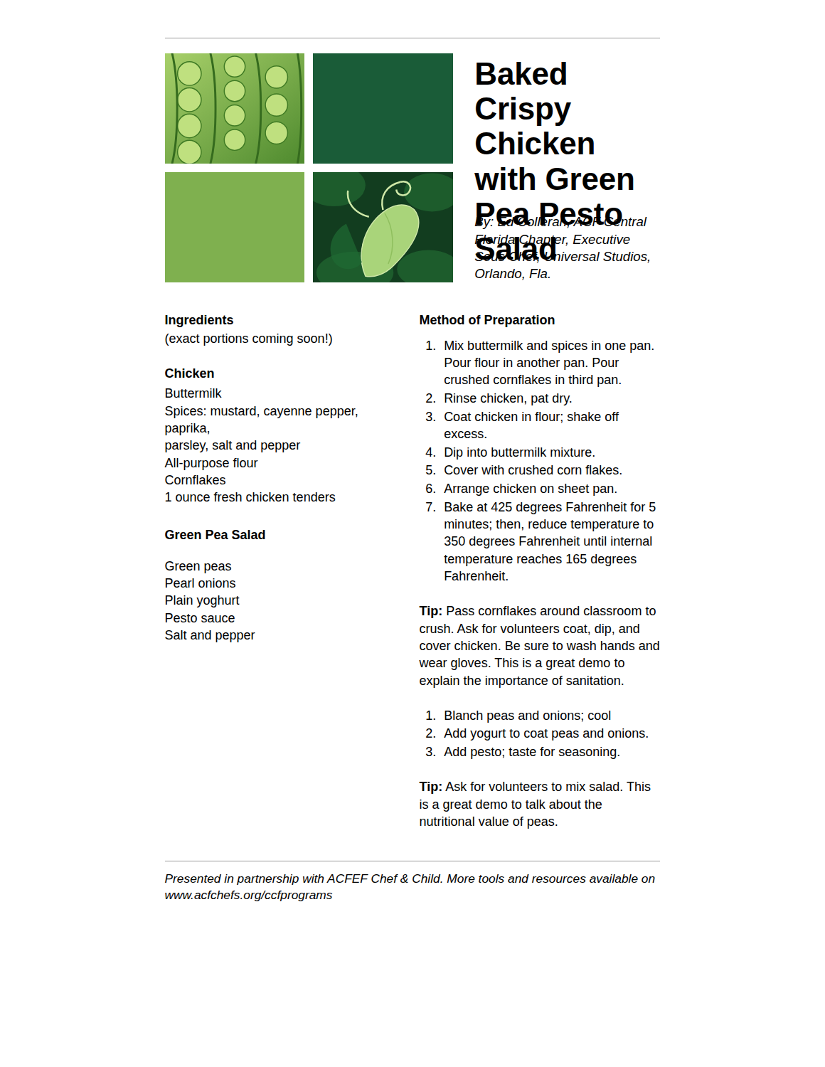Baked Crispy
Chicken with Green
Pea Pesto Salad
By: Ed Colleran, ACF Central Florida Chapter, Executive Sous Chef, Universal Studios, Orlando, Fla.
Ingredients
(exact portions coming soon!)
Chicken
Buttermilk
Spices: mustard, cayenne pepper, paprika,
parsley, salt and pepper
All-purpose flour
Cornflakes
1 ounce fresh chicken tenders
Green Pea Salad
Green peas
Pearl onions
Plain yoghurt
Pesto sauce
Salt and pepper
Method of Preparation
Mix buttermilk and spices in one pan. Pour flour in another pan. Pour crushed cornflakes in third pan.
Rinse chicken, pat dry.
Coat chicken in flour; shake off excess.
Dip into buttermilk mixture.
Cover with crushed corn flakes.
Arrange chicken on sheet pan.
Bake at 425 degrees Fahrenheit for 5 minutes; then, reduce temperature to 350 degrees Fahrenheit until internal temperature reaches 165 degrees Fahrenheit.
Tip: Pass cornflakes around classroom to crush. Ask for volunteers coat, dip, and cover chicken. Be sure to wash hands and wear gloves. This is a great demo to explain the importance of sanitation.
Blanch peas and onions; cool
Add yogurt to coat peas and onions.
Add pesto; taste for seasoning.
Tip: Ask for volunteers to mix salad. This is a great demo to talk about the nutritional value of peas.
Presented in partnership with ACFEF Chef & Child. More tools and resources available on www.acfchefs.org/ccfprograms